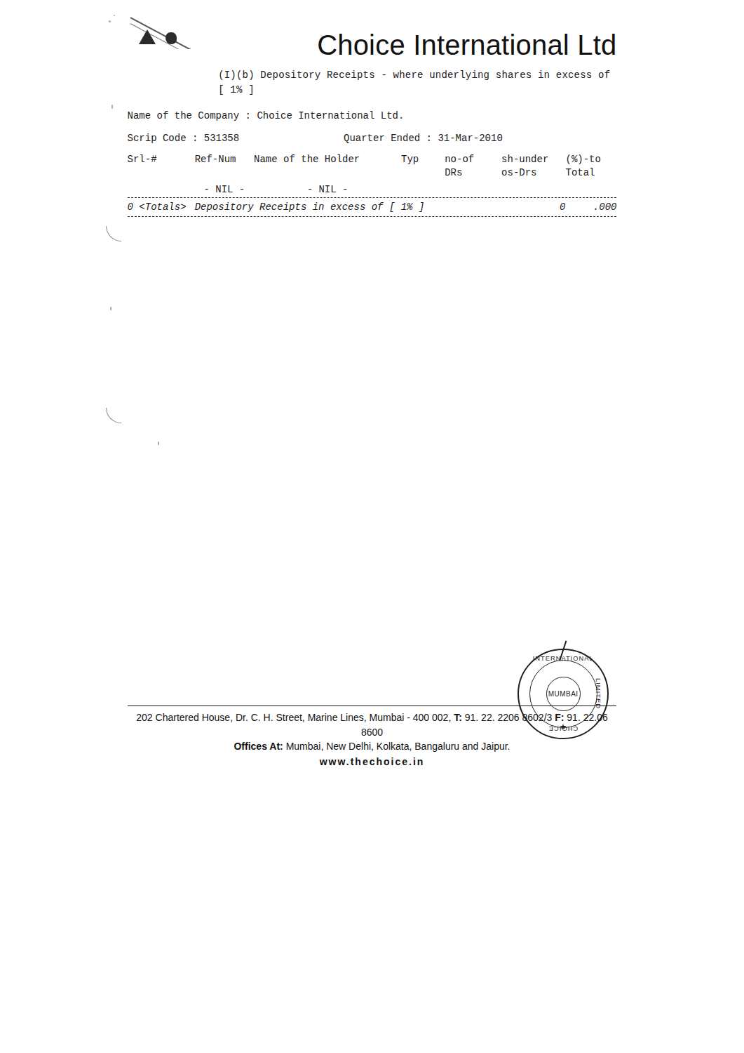Choice International Ltd
(I)(b) Depository Receipts - where underlying shares in excess of [ 1% ]
Name of the Company : Choice International Ltd.
Scrip Code : 531358 Quarter Ended : 31-Mar-2010
| Srl-# | Ref-Num | Name of the Holder | Typ | no-of DRs | sh-under os-Drs | (%)-to Total |
| --- | --- | --- | --- | --- | --- | --- |
| | - NIL - | - NIL - | | | | |
| 0 <Totals> | Depository Receipts in excess of [ 1% ] | 0 | .000 |
INTERNATIONAL
LIMITED
CHOICE
MUMBAI
★
202 Chartered House, Dr. C. H. Street, Marine Lines, Mumbai - 400 002, T: 91. 22. 2206 8602/3 F: 91. 22.06 8600
Offices At: Mumbai, New Delhi, Kolkata, Bangaluru and Jaipur.
www.thechoice.in